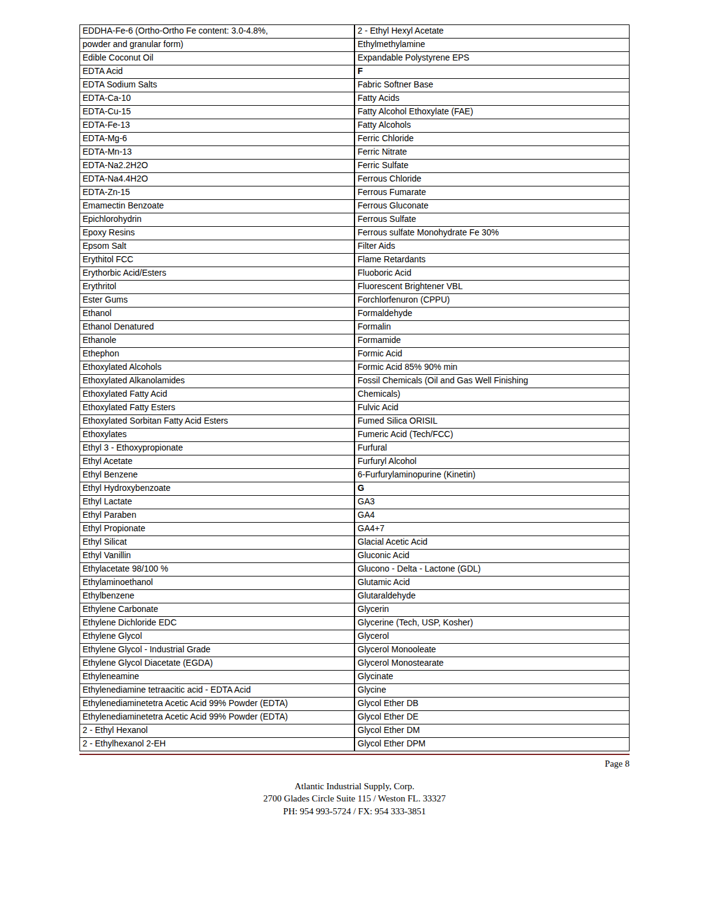| / EDDHA-Fe-6 (Ortho-Ortho Fe content: 3.0-4.8%, / / powder and granular form) / / Edible Coconut Oil / / EDTA Acid / / EDTA Sodium Salts / / EDTA-Ca-10 / / EDTA-Cu-15 / / EDTA-Fe-13 / / EDTA-Mg-6 / / EDTA-Mn-13 / / EDTA-Na2.2H2O / / EDTA-Na4.4H2O / / EDTA-Zn-15 / / Emamectin Benzoate / / Epichlorohydrin / / Epoxy Resins / / Epsom Salt / / Erythitol FCC / / Erythorbic Acid/Esters / / Erythritol / / Ester Gums / / Ethanol / / Ethanol Denatured / / Ethanole / / Ethephon / / Ethoxylated Alcohols / / Ethoxylated Alkanolamides / / Ethoxylated Fatty Acid / / Ethoxylated Fatty Esters / / Ethoxylated Sorbitan Fatty Acid Esters / / Ethoxylates / / Ethyl 3 - Ethoxypropionate / / Ethyl Acetate / / Ethyl Benzene / / Ethyl Hydroxybenzoate / / Ethyl Lactate / / Ethyl Paraben / / Ethyl Propionate / / Ethyl Silicat / / Ethyl Vanillin / / Ethylacetate 98/100 % / / Ethylaminoethanol / / Ethylbenzene / / Ethylene Carbonate / / Ethylene Dichloride EDC / / Ethylene Glycol / / Ethylene Glycol - Industrial Grade / / Ethylene Glycol Diacetate (EGDA) / / Ethyleneamine / / Ethylenediamine tetraacitic acid - EDTA Acid / / Ethylenediaminetetra Acetic Acid 99% Powder (EDTA) / / Ethylenediaminetetra Acetic Acid 99% Powder (EDTA) / / 2 - Ethyl Hexanol / / 2 - Ethylhexanol 2-EH / | / 2 - Ethyl Hexyl Acetate / / Ethylmethylamine / / Expandable Polystyrene EPS / / F / / Fabric Softner Base / / Fatty Acids / / Fatty Alcohol Ethoxylate (FAE) / / Fatty Alcohols / / Ferric Chloride / / Ferric Nitrate / / Ferric Sulfate / / Ferrous Chloride / / Ferrous Fumarate / / Ferrous Gluconate / / Ferrous Sulfate / / Ferrous sulfate Monohydrate Fe 30% / / Filter Aids / / Flame Retardants / / Fluoboric Acid / / Fluorescent Brightener VBL / / Forchlorfenuron (CPPU) / / Formaldehyde / / Formalin / / Formamide / / Formic Acid / / Formic Acid 85% 90% min / / Fossil Chemicals (Oil and Gas Well Finishing / / Chemicals) / / Fulvic Acid / / Fumed Silica ORISIL / / Fumeric Acid (Tech/FCC) / / Furfural / / Furfuryl Alcohol / / 6-Furfurylaminopurine (Kinetin) / / G / / GA3 / / GA4 / / GA4+7 / / Glacial Acetic Acid / / Gluconic Acid / / Glucono - Delta - Lactone (GDL) / / Glutamic Acid / / Glutaraldehyde / / Glycerin / / Glycerine (Tech, USP, Kosher) / / Glycerol / / Glycerol Monooleate / / Glycerol Monostearate / / Glycinate / / Glycine / / Glycol Ether DB / / Glycol Ether DE / / Glycol Ether DM / / Glycol Ether DPM / |
Page 8
Atlantic Industrial Supply, Corp.
2700 Glades Circle Suite 115 / Weston FL. 33327
PH: 954 993-5724 / FX: 954 333-3851